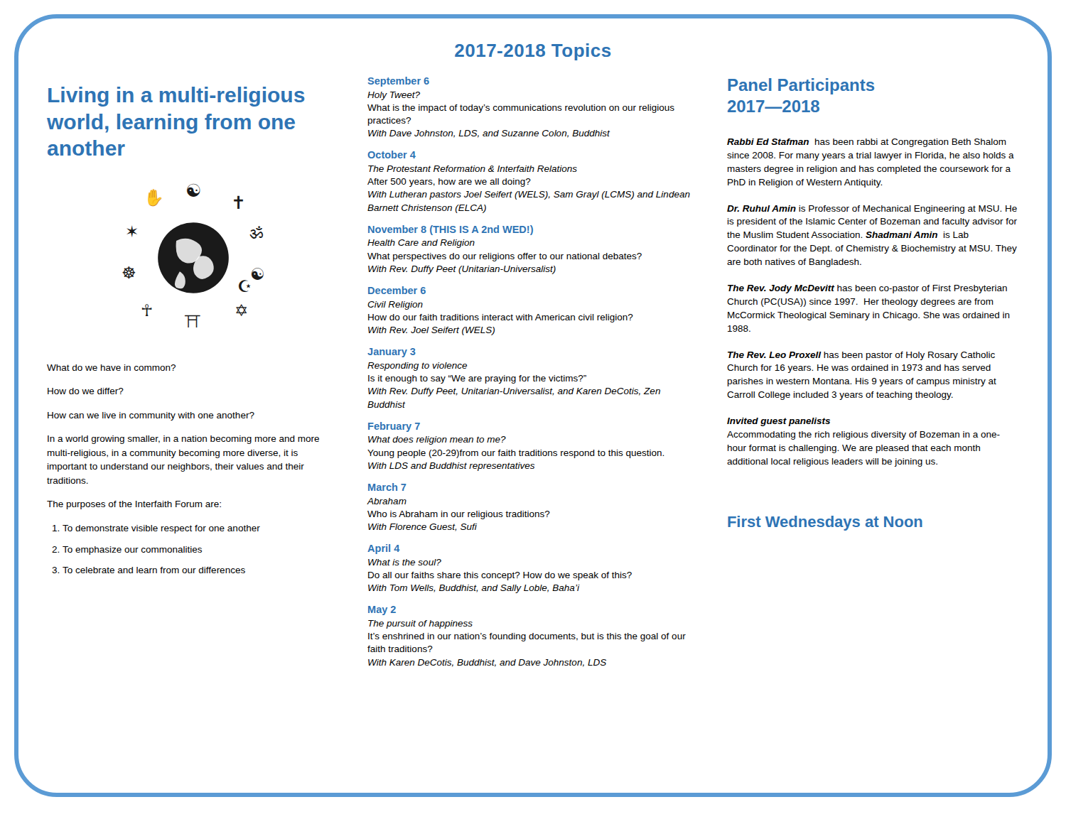2017-2018 Topics
Living in a multi-religious world, learning from one another
☯ ✋ ✝ ✶ ॐ ☸ ☯ ☥ ⛩ ✡ ☪
What do we have in common?
How do we differ?
How can we live in community with one another?
In a world growing smaller, in a nation becoming more and more multi-religious, in a community becoming more diverse, it is important to understand our neighbors, their values and their traditions.
The purposes of the Interfaith Forum are:
To demonstrate visible respect for one another
To emphasize our commonalities
To celebrate and learn from our differences
September 6
Holy Tweet?
What is the impact of today’s communications revolution on our religious practices?
With Dave Johnston, LDS, and Suzanne Colon, Buddhist
October 4
The Protestant Reformation & Interfaith Relations
After 500 years, how are we all doing?
With Lutheran pastors Joel Seifert (WELS), Sam Grayl (LCMS) and Lindean Barnett Christenson (ELCA)
November 8 (THIS IS A 2nd WED!)
Health Care and Religion
What perspectives do our religions offer to our national debates?
With Rev. Duffy Peet (Unitarian-Universalist)
December 6
Civil Religion
How do our faith traditions interact with American civil religion?
With Rev. Joel Seifert (WELS)
January 3
Responding to violence
Is it enough to say “We are praying for the victims?”
With Rev. Duffy Peet, Unitarian-Universalist, and Karen DeCotis, Zen Buddhist
February 7
What does religion mean to me?
Young people (20-29)from our faith traditions respond to this question.
With LDS and Buddhist representatives
March 7
Abraham
Who is Abraham in our religious traditions?
With Florence Guest, Sufi
April 4
What is the soul?
Do all our faiths share this concept? How do we speak of this?
With Tom Wells, Buddhist, and Sally Loble, Baha’i
May 2
The pursuit of happiness
It’s enshrined in our nation’s founding documents, but is this the goal of our faith traditions?
With Karen DeCotis, Buddhist, and Dave Johnston, LDS
Panel Participants
2017—2018
Rabbi Ed Stafman has been rabbi at Congregation Beth Shalom since 2008. For many years a trial lawyer in Florida, he also holds a masters degree in religion and has completed the coursework for a PhD in Religion of Western Antiquity.
Dr. Ruhul Amin is Professor of Mechanical Engineering at MSU. He is president of the Islamic Center of Bozeman and faculty advisor for the Muslim Student Association. Shadmani Amin is Lab Coordinator for the Dept. of Chemistry & Biochemistry at MSU. They are both natives of Bangladesh.
The Rev. Jody McDevitt has been co-pastor of First Presbyterian Church (PC(USA)) since 1997. Her theology degrees are from McCormick Theological Seminary in Chicago. She was ordained in 1988.
The Rev. Leo Proxell has been pastor of Holy Rosary Catholic Church for 16 years. He was ordained in 1973 and has served parishes in western Montana. His 9 years of campus ministry at Carroll College included 3 years of teaching theology.
Invited guest panelists Accommodating the rich religious diversity of Bozeman in a one-hour format is challenging. We are pleased that each month additional local religious leaders will be joining us.
First Wednesdays at Noon